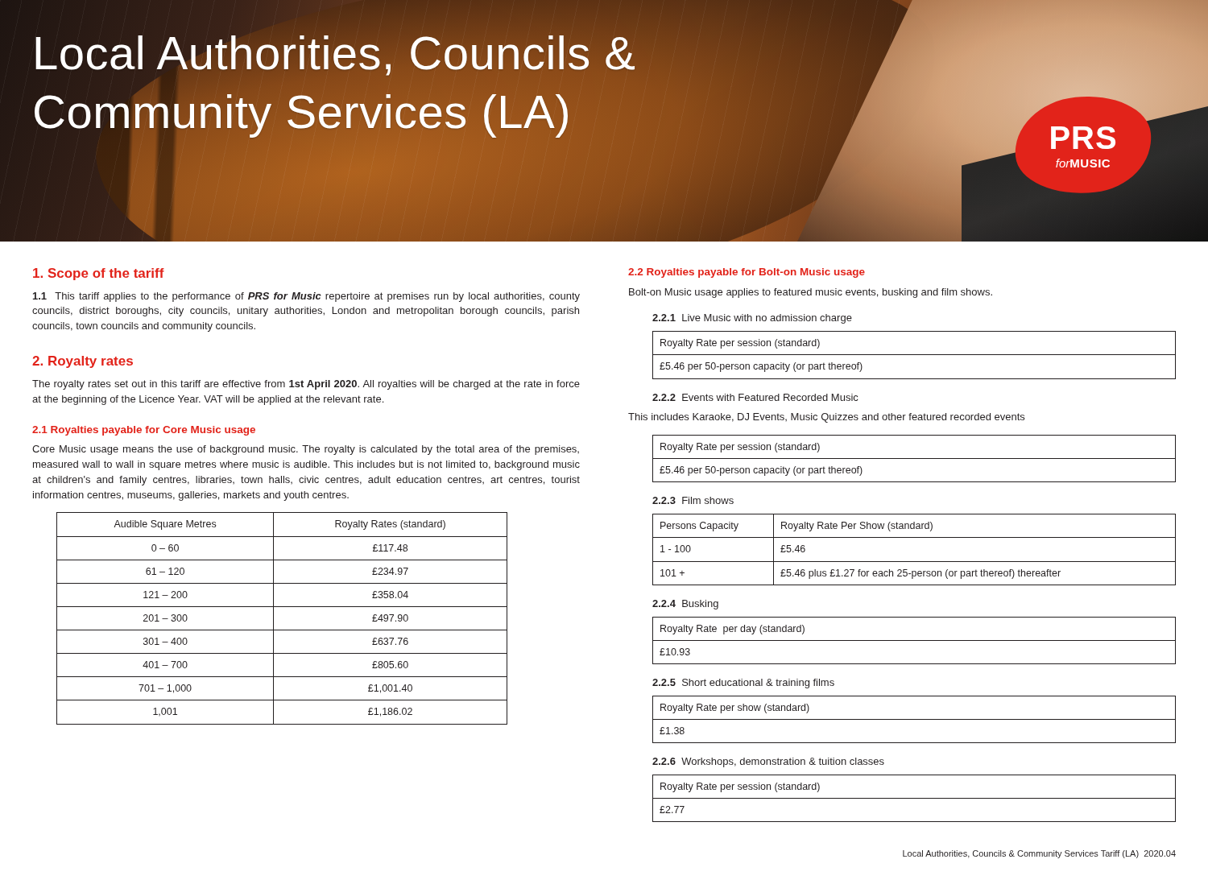Local Authorities, Councils &Community Services (LA)
PRS
for MUSIC
1. Scope of the tariff
1.1 This tariff applies to the performance of PRS for Music repertoire at premises run by local authorities, county councils, district boroughs, city councils, unitary authorities, London and metropolitan borough councils, parish councils, town councils and community councils.
2. Royalty rates
The royalty rates set out in this tariff are effective from 1st April 2020. All royalties will be charged at the rate in force at the beginning of the Licence Year. VAT will be applied at the relevant rate.
2.1 Royalties payable for Core Music usage
Core Music usage means the use of background music. The royalty is calculated by the total area of the premises, measured wall to wall in square metres where music is audible. This includes but is not limited to, background music at children's and family centres, libraries, town halls, civic centres, adult education centres, art centres, tourist information centres, museums, galleries, markets and youth centres.
| Audible Square Metres | Royalty Rates (standard) |
| --- | --- |
| 0 – 60 | £117.48 |
| 61 – 120 | £234.97 |
| 121 – 200 | £358.04 |
| 201 – 300 | £497.90 |
| 301 – 400 | £637.76 |
| 401 – 700 | £805.60 |
| 701 – 1,000 | £1,001.40 |
| 1,001 | £1,186.02 |
2.2 Royalties payable for Bolt-on Music usage
Bolt-on Music usage applies to featured music events, busking and film shows.
2.2.1 Live Music with no admission charge
| Royalty Rate per session (standard) |
| --- |
| £5.46 per 50-person capacity (or part thereof) |
2.2.2 Events with Featured Recorded Music
This includes Karaoke, DJ Events, Music Quizzes and other featured recorded events
| Royalty Rate per session (standard) |
| --- |
| £5.46 per 50-person capacity (or part thereof) |
2.2.3 Film shows
| Persons Capacity | Royalty Rate Per Show (standard) |
| --- | --- |
| 1 - 100 | £5.46 |
| 101 + | £5.46 plus £1.27 for each 25-person (or part thereof) thereafter |
2.2.4 Busking
| Royalty Rate per day (standard) |
| --- |
| £10.93 |
2.2.5 Short educational & training films
| Royalty Rate per show (standard) |
| --- |
| £1.38 |
2.2.6 Workshops, demonstration & tuition classes
| Royalty Rate per session (standard) |
| --- |
| £2.77 |
Local Authorities, Councils & Community Services Tariff (LA) 2020.04